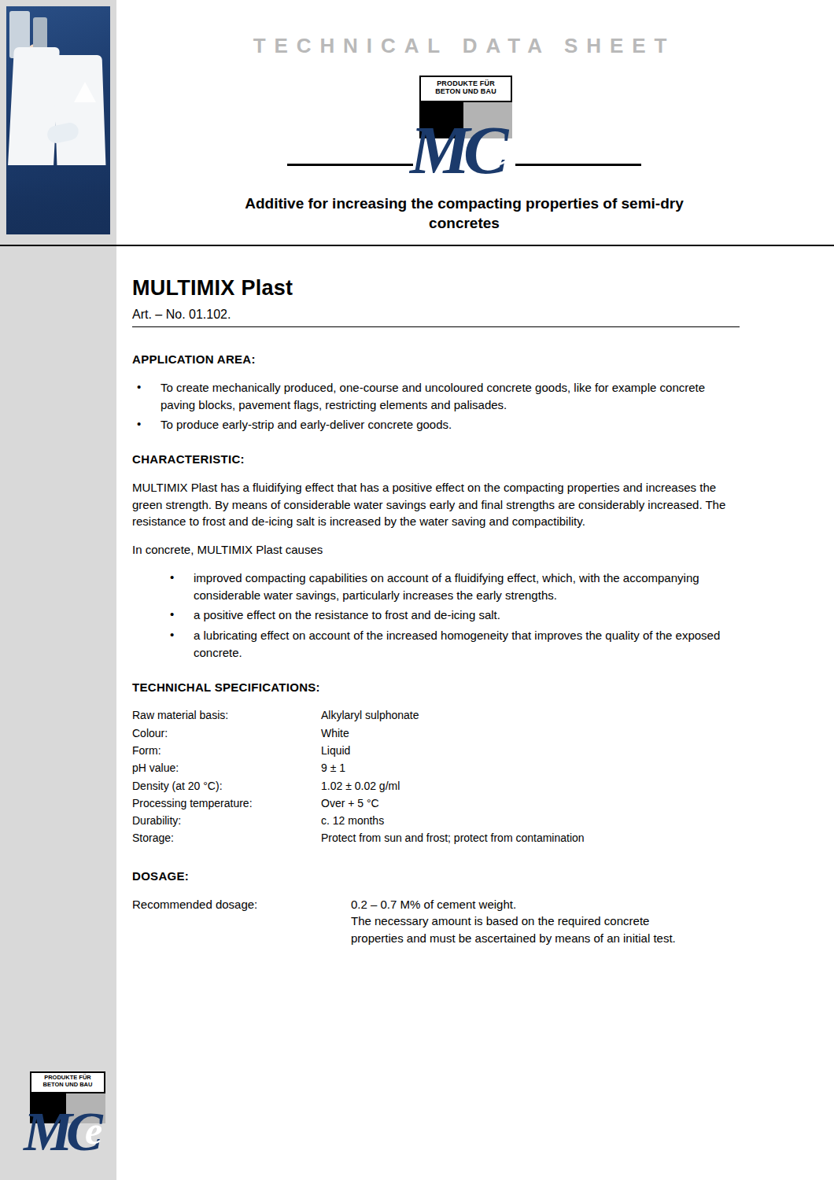TECHNICAL DATA SHEET
PRODUKTE FÜR
BETON UND BAU
M C e
Additive for increasing the compacting properties of semi-dry
concretes
MULTIMIX Plast
Art. – No. 01.102.
APPLICATION AREA:
To create mechanically produced, one-course and uncoloured concrete goods, like for example concrete paving blocks, pavement flags, restricting elements and palisades.
To produce early-strip and early-deliver concrete goods.
CHARACTERISTIC:
MULTIMIX Plast has a fluidifying effect that has a positive effect on the compacting properties and increases the green strength. By means of considerable water savings early and final strengths are considerably increased. The resistance to frost and de-icing salt is increased by the water saving and compactibility.
In concrete, MULTIMIX Plast causes
improved compacting capabilities on account of a fluidifying effect, which, with the accompanying considerable water savings, particularly increases the early strengths.
a positive effect on the resistance to frost and de-icing salt.
a lubricating effect on account of the increased homogeneity that improves the quality of the exposed concrete.
TECHNICHAL SPECIFICATIONS:
| Raw material basis: | Alkylaryl sulphonate |
| Colour: | White |
| Form: | Liquid |
| pH value: | 9 ± 1 |
| Density (at 20 °C): | 1.02 ± 0.02 g/ml |
| Processing temperature: | Over + 5 °C |
| Durability: | c. 12 months |
| Storage: | Protect from sun and frost; protect from contamination |
DOSAGE:
| Recommended dosage: | 0.2 – 0.7 M% of cement weight. The necessary amount is based on the required concrete properties and must be ascertained by means of an initial test. |
PRODUKTE FÜR
BETON UND BAU
M C e